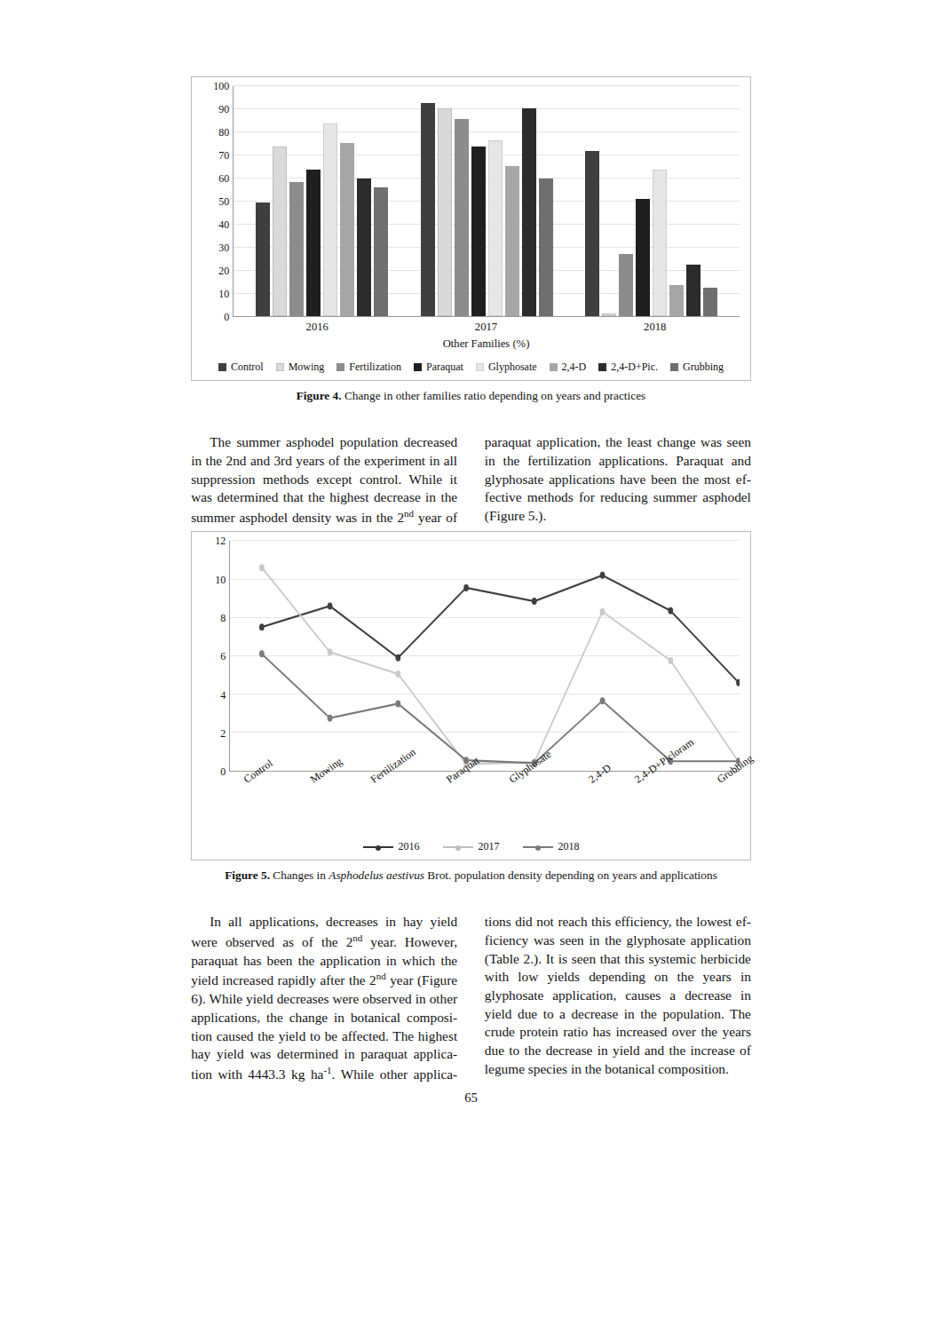0 10 20 30 40 50 60 70 80 90 100
201620172018
Other Families (%)
Control
Mowing
Fertilization
Paraquat
Glyphosate
2,4-D
2,4-D+Pic.
Grubbing
Figure 4. Change in other families ratio depending on years and practices
The summer asphodel population decreased in the 2nd and 3rd years of the experiment in all suppression methods except control. While it was determined that the highest decrease in the summer asphodel density was in the 2nd year of paraquat application, the least change was seen in the fertilization applications. Paraquat and glyphosate applications have been the most effective methods for reducing summer asphodel (Figure 5.).
0 2 4 6 8 10 12
Control Mowing Fertilization Paraquat Glyphosate 2,4-D 2,4-D+Picloram Grubbing
2016
2017
2018
Figure 5. Changes in Asphodelus aestivus Brot. population density depending on years and applications
In all applications, decreases in hay yield were observed as of the 2nd year. However, paraquat has been the application in which the yield increased rapidly after the 2nd year (Figure 6). While yield decreases were observed in other applications, the change in botanical composition caused the yield to be affected. The highest hay yield was determined in paraquat application with 4443.3 kg ha-1. While other applications did not reach this efficiency, the lowest efficiency was seen in the glyphosate application (Table 2.). It is seen that this systemic herbicide with low yields depending on the years in glyphosate application, causes a decrease in yield due to a decrease in the population. The crude protein ratio has increased over the years due to the decrease in yield and the increase of legume species in the botanical composition.
65